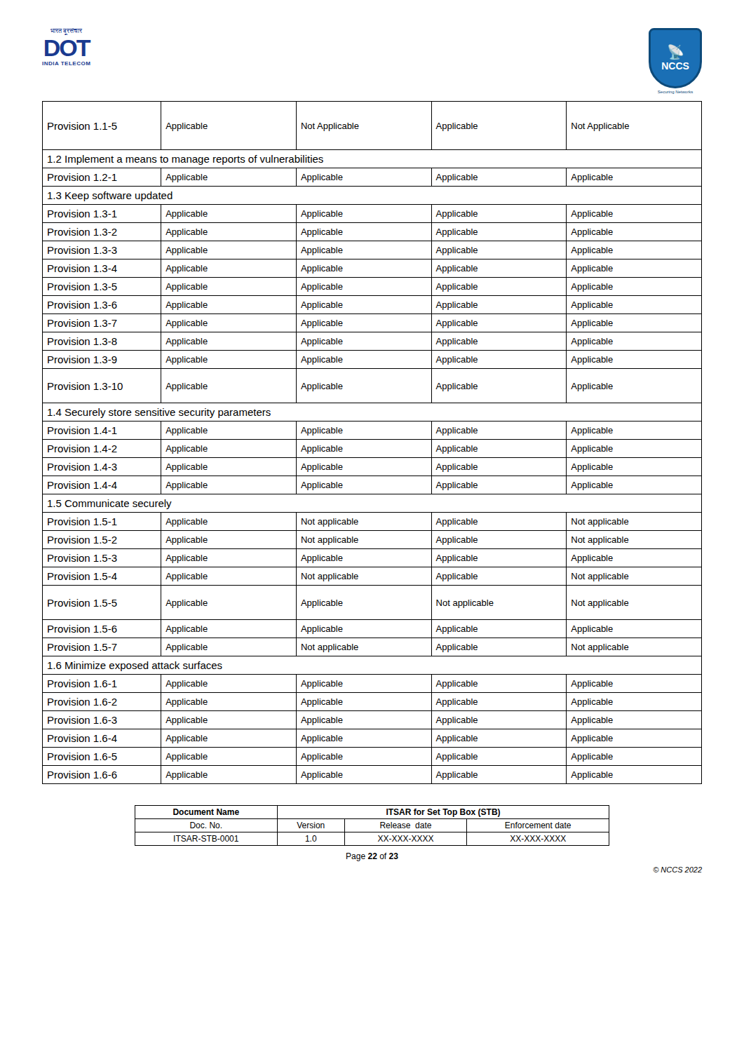भारत दूरसंचार
DOT
INDIA TELECOM
📡
NCCS
Securing Networks
| Provision 1.1-5 | Applicable | Not Applicable | Applicable | Not Applicable |
| 1.2 Implement a means to manage reports of vulnerabilities |
| Provision 1.2-1 | Applicable | Applicable | Applicable | Applicable |
| 1.3 Keep software updated |
| Provision 1.3-1 | Applicable | Applicable | Applicable | Applicable |
| Provision 1.3-2 | Applicable | Applicable | Applicable | Applicable |
| Provision 1.3-3 | Applicable | Applicable | Applicable | Applicable |
| Provision 1.3-4 | Applicable | Applicable | Applicable | Applicable |
| Provision 1.3-5 | Applicable | Applicable | Applicable | Applicable |
| Provision 1.3-6 | Applicable | Applicable | Applicable | Applicable |
| Provision 1.3-7 | Applicable | Applicable | Applicable | Applicable |
| Provision 1.3-8 | Applicable | Applicable | Applicable | Applicable |
| Provision 1.3-9 | Applicable | Applicable | Applicable | Applicable |
| Provision 1.3-10 | Applicable | Applicable | Applicable | Applicable |
| 1.4 Securely store sensitive security parameters |
| Provision 1.4-1 | Applicable | Applicable | Applicable | Applicable |
| Provision 1.4-2 | Applicable | Applicable | Applicable | Applicable |
| Provision 1.4-3 | Applicable | Applicable | Applicable | Applicable |
| Provision 1.4-4 | Applicable | Applicable | Applicable | Applicable |
| 1.5 Communicate securely |
| Provision 1.5-1 | Applicable | Not applicable | Applicable | Not applicable |
| Provision 1.5-2 | Applicable | Not applicable | Applicable | Not applicable |
| Provision 1.5-3 | Applicable | Applicable | Applicable | Applicable |
| Provision 1.5-4 | Applicable | Not applicable | Applicable | Not applicable |
| Provision 1.5-5 | Applicable | Applicable | Not applicable | Not applicable |
| Provision 1.5-6 | Applicable | Applicable | Applicable | Applicable |
| Provision 1.5-7 | Applicable | Not applicable | Applicable | Not applicable |
| 1.6 Minimize exposed attack surfaces |
| Provision 1.6-1 | Applicable | Applicable | Applicable | Applicable |
| Provision 1.6-2 | Applicable | Applicable | Applicable | Applicable |
| Provision 1.6-3 | Applicable | Applicable | Applicable | Applicable |
| Provision 1.6-4 | Applicable | Applicable | Applicable | Applicable |
| Provision 1.6-5 | Applicable | Applicable | Applicable | Applicable |
| Provision 1.6-6 | Applicable | Applicable | Applicable | Applicable |
| Document Name | ITSAR for Set Top Box (STB) |
| Doc. No. | Version | Release date | Enforcement date |
| ITSAR-STB-0001 | 1.0 | XX-XXX-XXXX | XX-XXX-XXXX |
Page 22 of 23
© NCCS 2022